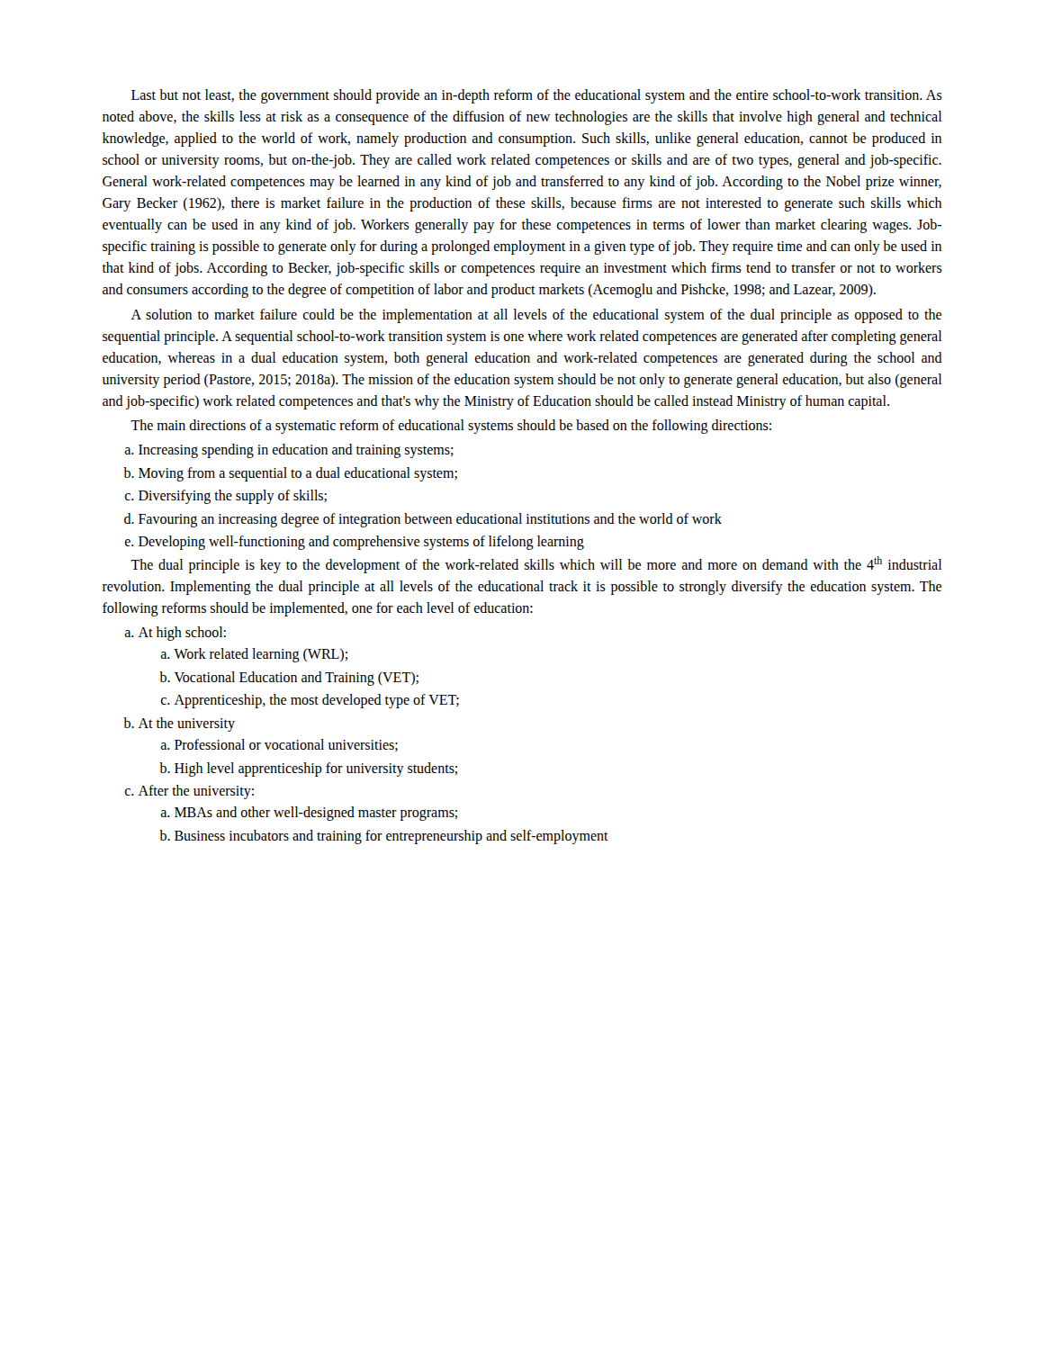Last but not least, the government should provide an in-depth reform of the educational system and the entire school-to-work transition. As noted above, the skills less at risk as a consequence of the diffusion of new technologies are the skills that involve high general and technical knowledge, applied to the world of work, namely production and consumption. Such skills, unlike general education, cannot be produced in school or university rooms, but on-the-job. They are called work related competences or skills and are of two types, general and job-specific. General work-related competences may be learned in any kind of job and transferred to any kind of job. According to the Nobel prize winner, Gary Becker (1962), there is market failure in the production of these skills, because firms are not interested to generate such skills which eventually can be used in any kind of job. Workers generally pay for these competences in terms of lower than market clearing wages. Job-specific training is possible to generate only for during a prolonged employment in a given type of job. They require time and can only be used in that kind of jobs. According to Becker, job-specific skills or competences require an investment which firms tend to transfer or not to workers and consumers according to the degree of competition of labor and product markets (Acemoglu and Pishcke, 1998; and Lazear, 2009).
A solution to market failure could be the implementation at all levels of the educational system of the dual principle as opposed to the sequential principle. A sequential school-to-work transition system is one where work related competences are generated after completing general education, whereas in a dual education system, both general education and work-related competences are generated during the school and university period (Pastore, 2015; 2018a). The mission of the education system should be not only to generate general education, but also (general and job-specific) work related competences and that's why the Ministry of Education should be called instead Ministry of human capital.
The main directions of a systematic reform of educational systems should be based on the following directions:
Increasing spending in education and training systems;
Moving from a sequential to a dual educational system;
Diversifying the supply of skills;
Favouring an increasing degree of integration between educational institutions and the world of work
Developing well-functioning and comprehensive systems of lifelong learning
The dual principle is key to the development of the work-related skills which will be more and more on demand with the 4th industrial revolution. Implementing the dual principle at all levels of the educational track it is possible to strongly diversify the education system. The following reforms should be implemented, one for each level of education:
At high school:
Work related learning (WRL);
Vocational Education and Training (VET);
Apprenticeship, the most developed type of VET;
At the university
Professional or vocational universities;
High level apprenticeship for university students;
After the university:
MBAs and other well-designed master programs;
Business incubators and training for entrepreneurship and self-employment